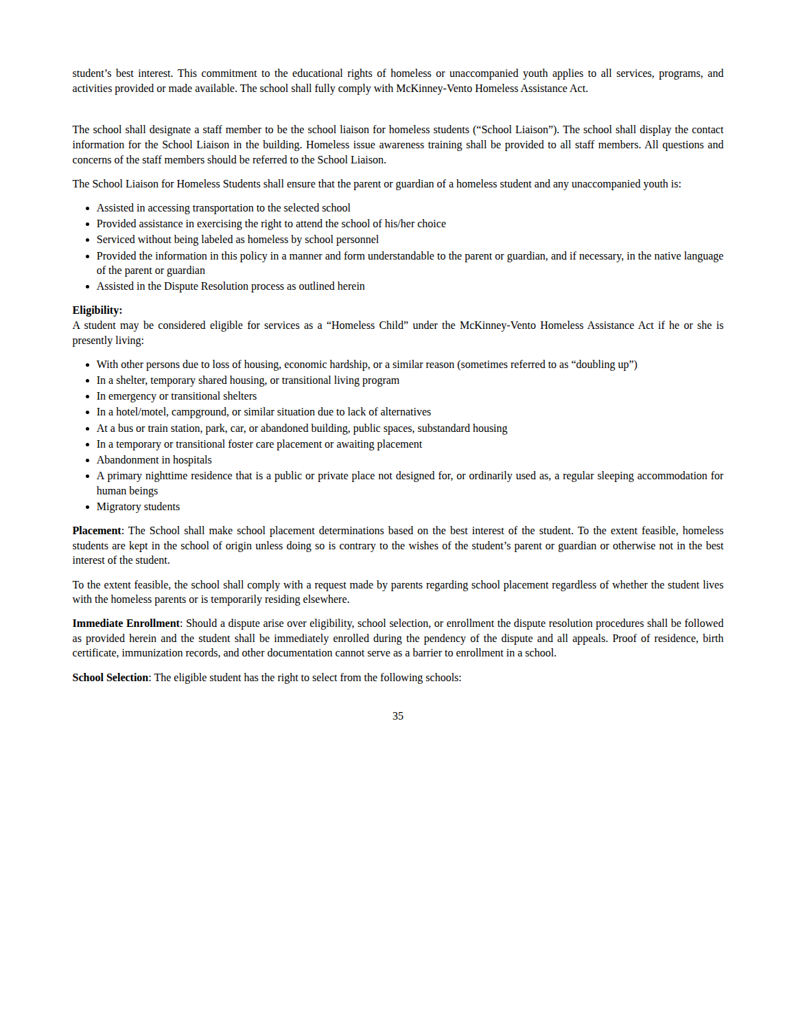student’s best interest. This commitment to the educational rights of homeless or unaccompanied youth applies to all services, programs, and activities provided or made available. The school shall fully comply with McKinney-Vento Homeless Assistance Act.
The school shall designate a staff member to be the school liaison for homeless students (“School Liaison”). The school shall display the contact information for the School Liaison in the building. Homeless issue awareness training shall be provided to all staff members. All questions and concerns of the staff members should be referred to the School Liaison.
The School Liaison for Homeless Students shall ensure that the parent or guardian of a homeless student and any unaccompanied youth is:
Assisted in accessing transportation to the selected school
Provided assistance in exercising the right to attend the school of his/her choice
Serviced without being labeled as homeless by school personnel
Provided the information in this policy in a manner and form understandable to the parent or guardian, and if necessary, in the native language of the parent or guardian
Assisted in the Dispute Resolution process as outlined herein
Eligibility:
A student may be considered eligible for services as a “Homeless Child” under the McKinney-Vento Homeless Assistance Act if he or she is presently living:
With other persons due to loss of housing, economic hardship, or a similar reason (sometimes referred to as “doubling up”)
In a shelter, temporary shared housing, or transitional living program
In emergency or transitional shelters
In a hotel/motel, campground, or similar situation due to lack of alternatives
At a bus or train station, park, car, or abandoned building, public spaces, substandard housing
In a temporary or transitional foster care placement or awaiting placement
Abandonment in hospitals
A primary nighttime residence that is a public or private place not designed for, or ordinarily used as, a regular sleeping accommodation for human beings
Migratory students
Placement: The School shall make school placement determinations based on the best interest of the student. To the extent feasible, homeless students are kept in the school of origin unless doing so is contrary to the wishes of the student’s parent or guardian or otherwise not in the best interest of the student.
To the extent feasible, the school shall comply with a request made by parents regarding school placement regardless of whether the student lives with the homeless parents or is temporarily residing elsewhere.
Immediate Enrollment: Should a dispute arise over eligibility, school selection, or enrollment the dispute resolution procedures shall be followed as provided herein and the student shall be immediately enrolled during the pendency of the dispute and all appeals. Proof of residence, birth certificate, immunization records, and other documentation cannot serve as a barrier to enrollment in a school.
School Selection: The eligible student has the right to select from the following schools:
35